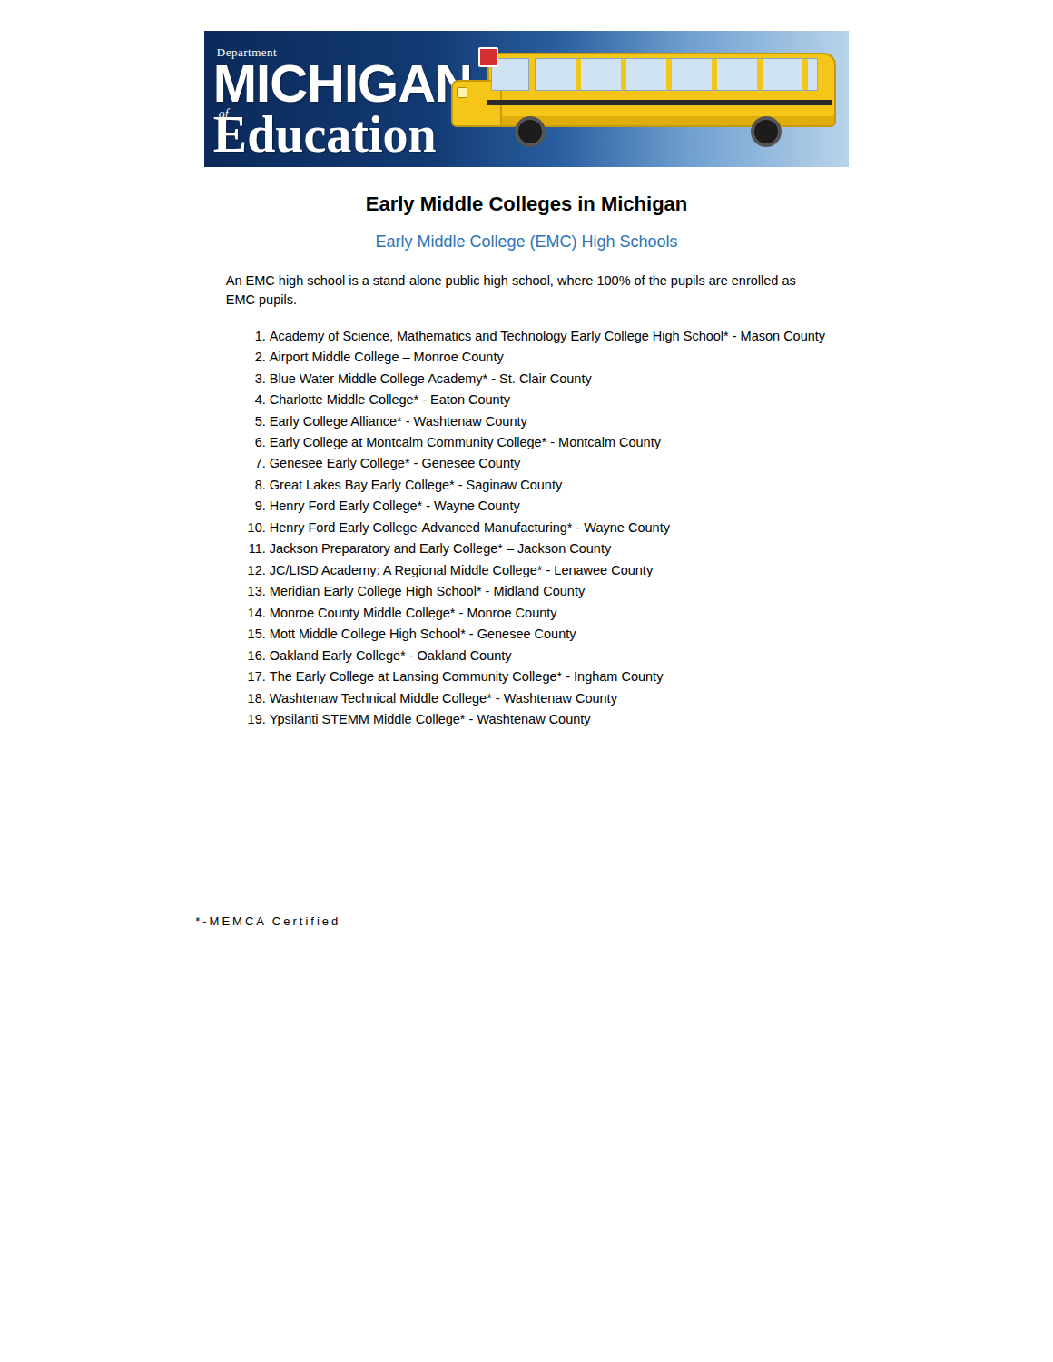Department MICHIGAN of Education
Early Middle Colleges in Michigan
Early Middle College (EMC) High Schools
An EMC high school is a stand-alone public high school, where 100% of the pupils are enrolled as EMC pupils.
Academy of Science, Mathematics and Technology Early College High School* - Mason County
Airport Middle College – Monroe County
Blue Water Middle College Academy* - St. Clair County
Charlotte Middle College* - Eaton County
Early College Alliance* - Washtenaw County
Early College at Montcalm Community College* - Montcalm County
Genesee Early College* - Genesee County
Great Lakes Bay Early College* - Saginaw County
Henry Ford Early College* - Wayne County
Henry Ford Early College-Advanced Manufacturing* - Wayne County
Jackson Preparatory and Early College* – Jackson County
JC/LISD Academy: A Regional Middle College* - Lenawee County
Meridian Early College High School* - Midland County
Monroe County Middle College* - Monroe County
Mott Middle College High School* - Genesee County
Oakland Early College* - Oakland County
The Early College at Lansing Community College* - Ingham County
Washtenaw Technical Middle College* - Washtenaw County
Ypsilanti STEMM Middle College* - Washtenaw County
*-MEMCA Certified